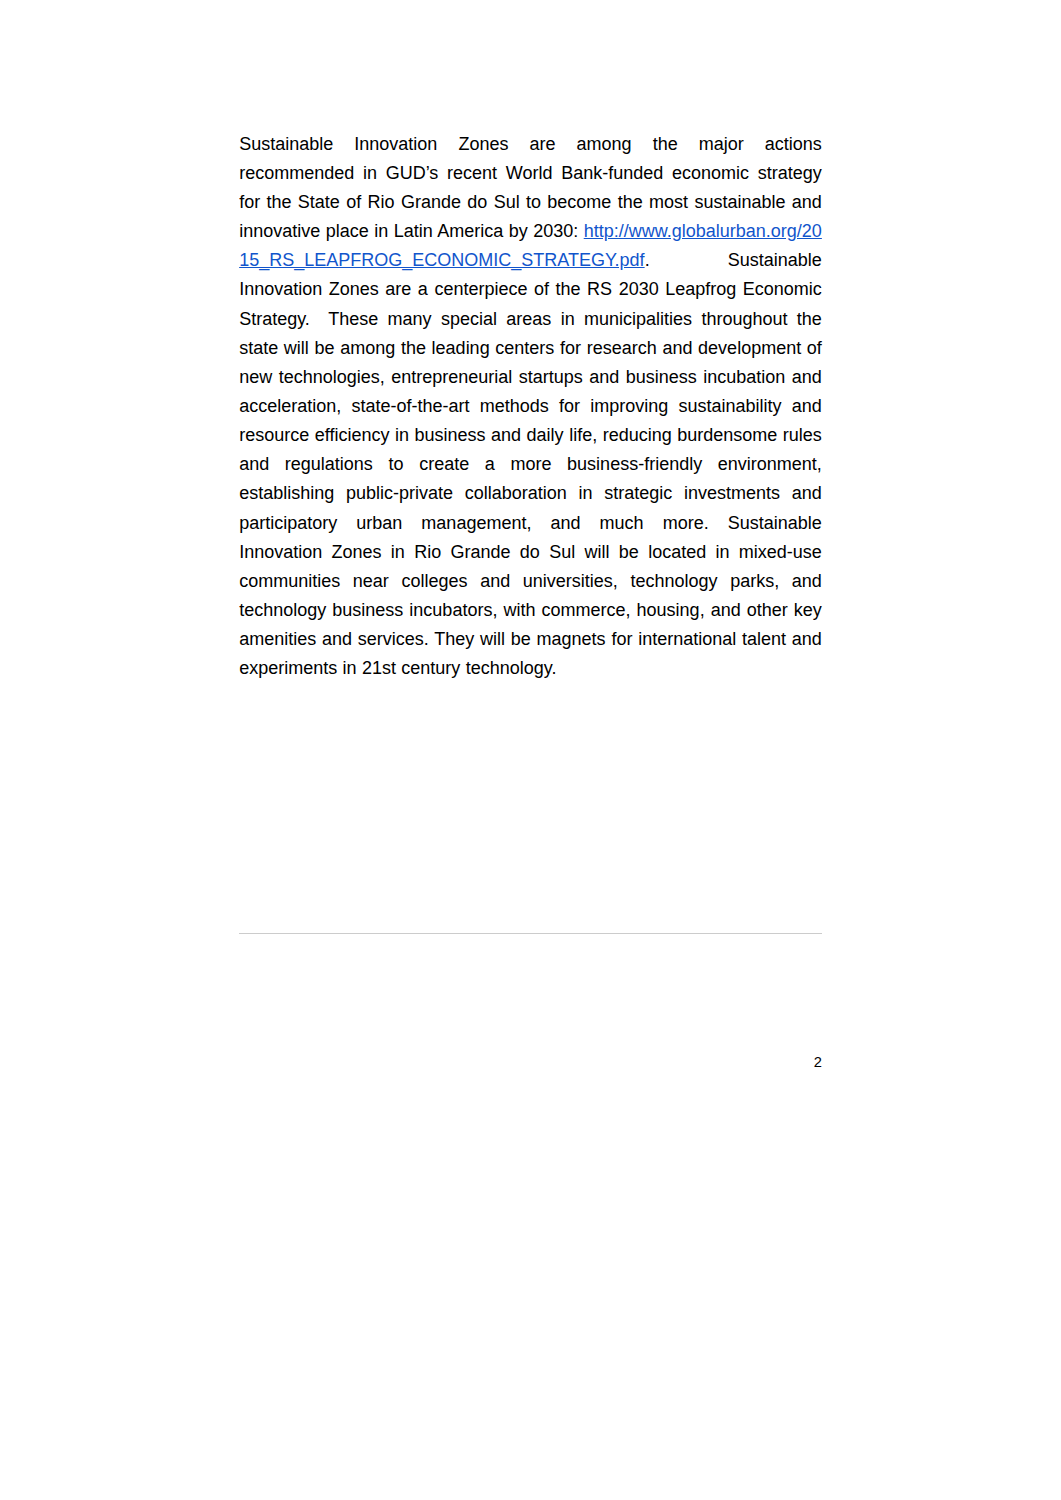Sustainable Innovation Zones are among the major actions recommended in GUD’s recent World Bank-funded economic strategy for the State of Rio Grande do Sul to become the most sustainable and innovative place in Latin America by 2030: http://www.globalurban.org/2015_RS_LEAPFROG_ECONOMIC_STRATEGY.pdf. Sustainable Innovation Zones are a centerpiece of the RS 2030 Leapfrog Economic Strategy. These many special areas in municipalities throughout the state will be among the leading centers for research and development of new technologies, entrepreneurial startups and business incubation and acceleration, state-of-the-art methods for improving sustainability and resource efficiency in business and daily life, reducing burdensome rules and regulations to create a more business-friendly environment, establishing public-private collaboration in strategic investments and participatory urban management, and much more. Sustainable Innovation Zones in Rio Grande do Sul will be located in mixed-use communities near colleges and universities, technology parks, and technology business incubators, with commerce, housing, and other key amenities and services. They will be magnets for international talent and experiments in 21st century technology.
2